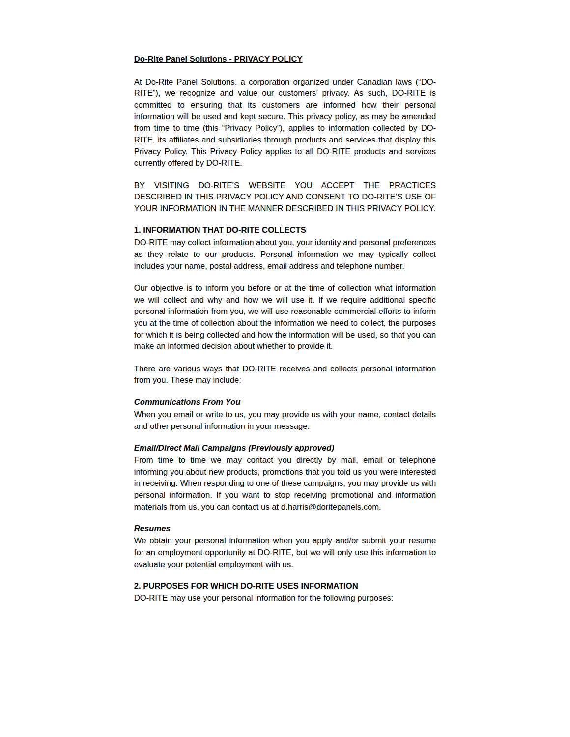Do-Rite Panel Solutions - PRIVACY POLICY
At Do-Rite Panel Solutions, a corporation organized under Canadian laws (“DO-RITE”), we recognize and value our customers’ privacy. As such, DO-RITE is committed to ensuring that its customers are informed how their personal information will be used and kept secure. This privacy policy, as may be amended from time to time (this “Privacy Policy”), applies to information collected by DO-RITE, its affiliates and subsidiaries through products and services that display this Privacy Policy. This Privacy Policy applies to all DO-RITE products and services currently offered by DO-RITE.
BY VISITING DO-RITE’S WEBSITE YOU ACCEPT THE PRACTICES DESCRIBED IN THIS PRIVACY POLICY AND CONSENT TO DO-RITE’S USE OF YOUR INFORMATION IN THE MANNER DESCRIBED IN THIS PRIVACY POLICY.
1. INFORMATION THAT DO-RITE COLLECTS
DO-RITE may collect information about you, your identity and personal preferences as they relate to our products. Personal information we may typically collect includes your name, postal address, email address and telephone number.
Our objective is to inform you before or at the time of collection what information we will collect and why and how we will use it. If we require additional specific personal information from you, we will use reasonable commercial efforts to inform you at the time of collection about the information we need to collect, the purposes for which it is being collected and how the information will be used, so that you can make an informed decision about whether to provide it.
There are various ways that DO-RITE receives and collects personal information from you. These may include:
Communications From You
When you email or write to us, you may provide us with your name, contact details and other personal information in your message.
Email/Direct Mail Campaigns (Previously approved)
From time to time we may contact you directly by mail, email or telephone informing you about new products, promotions that you told us you were interested in receiving. When responding to one of these campaigns, you may provide us with personal information. If you want to stop receiving promotional and information materials from us, you can contact us at d.harris@doritepanels.com.
Resumes
We obtain your personal information when you apply and/or submit your resume for an employment opportunity at DO-RITE, but we will only use this information to evaluate your potential employment with us.
2. PURPOSES FOR WHICH DO-RITE USES INFORMATION
DO-RITE may use your personal information for the following purposes: